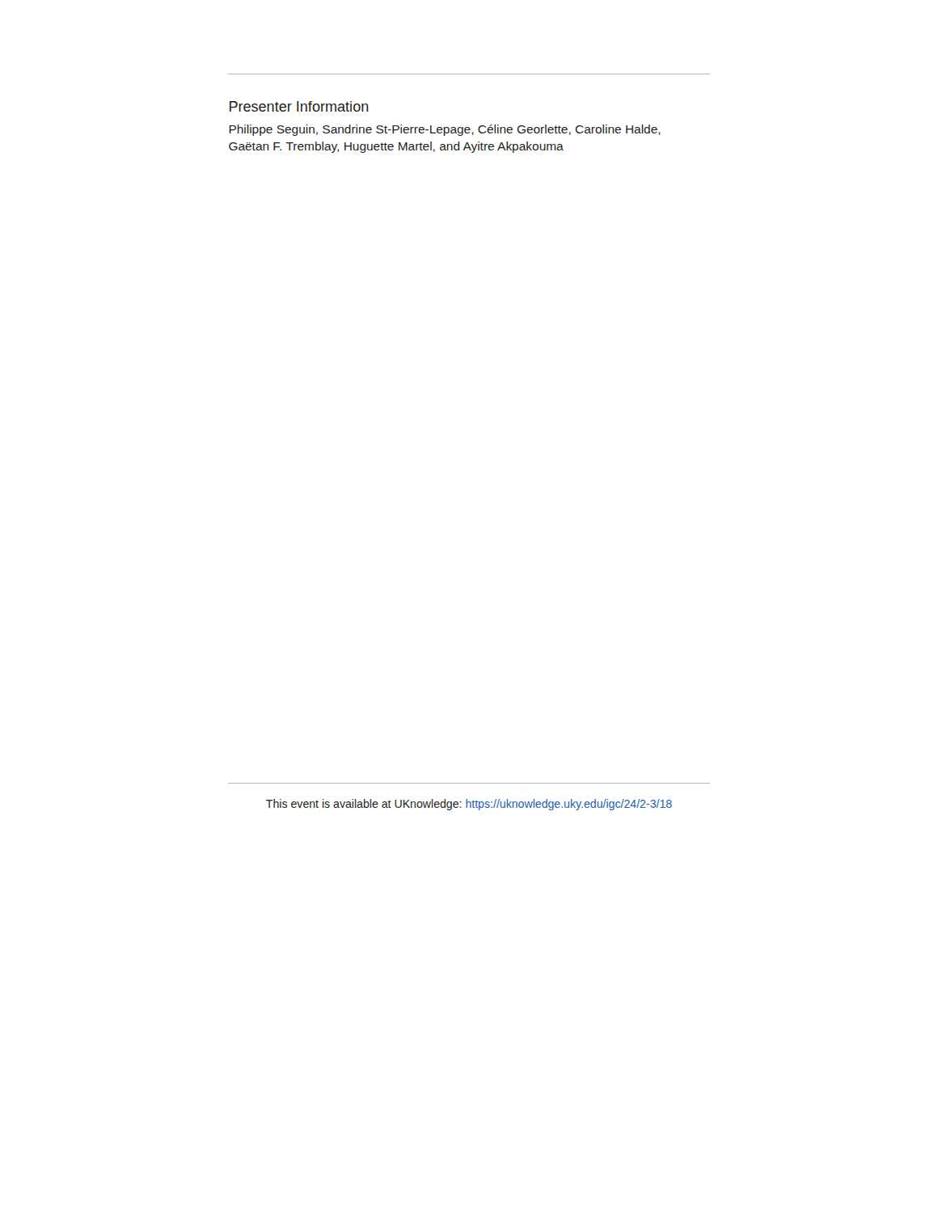Presenter Information
Philippe Seguin, Sandrine St-Pierre-Lepage, Céline Georlette, Caroline Halde, Gaëtan F. Tremblay, Huguette Martel, and Ayitre Akpakouma
This event is available at UKnowledge: https://uknowledge.uky.edu/igc/24/2-3/18